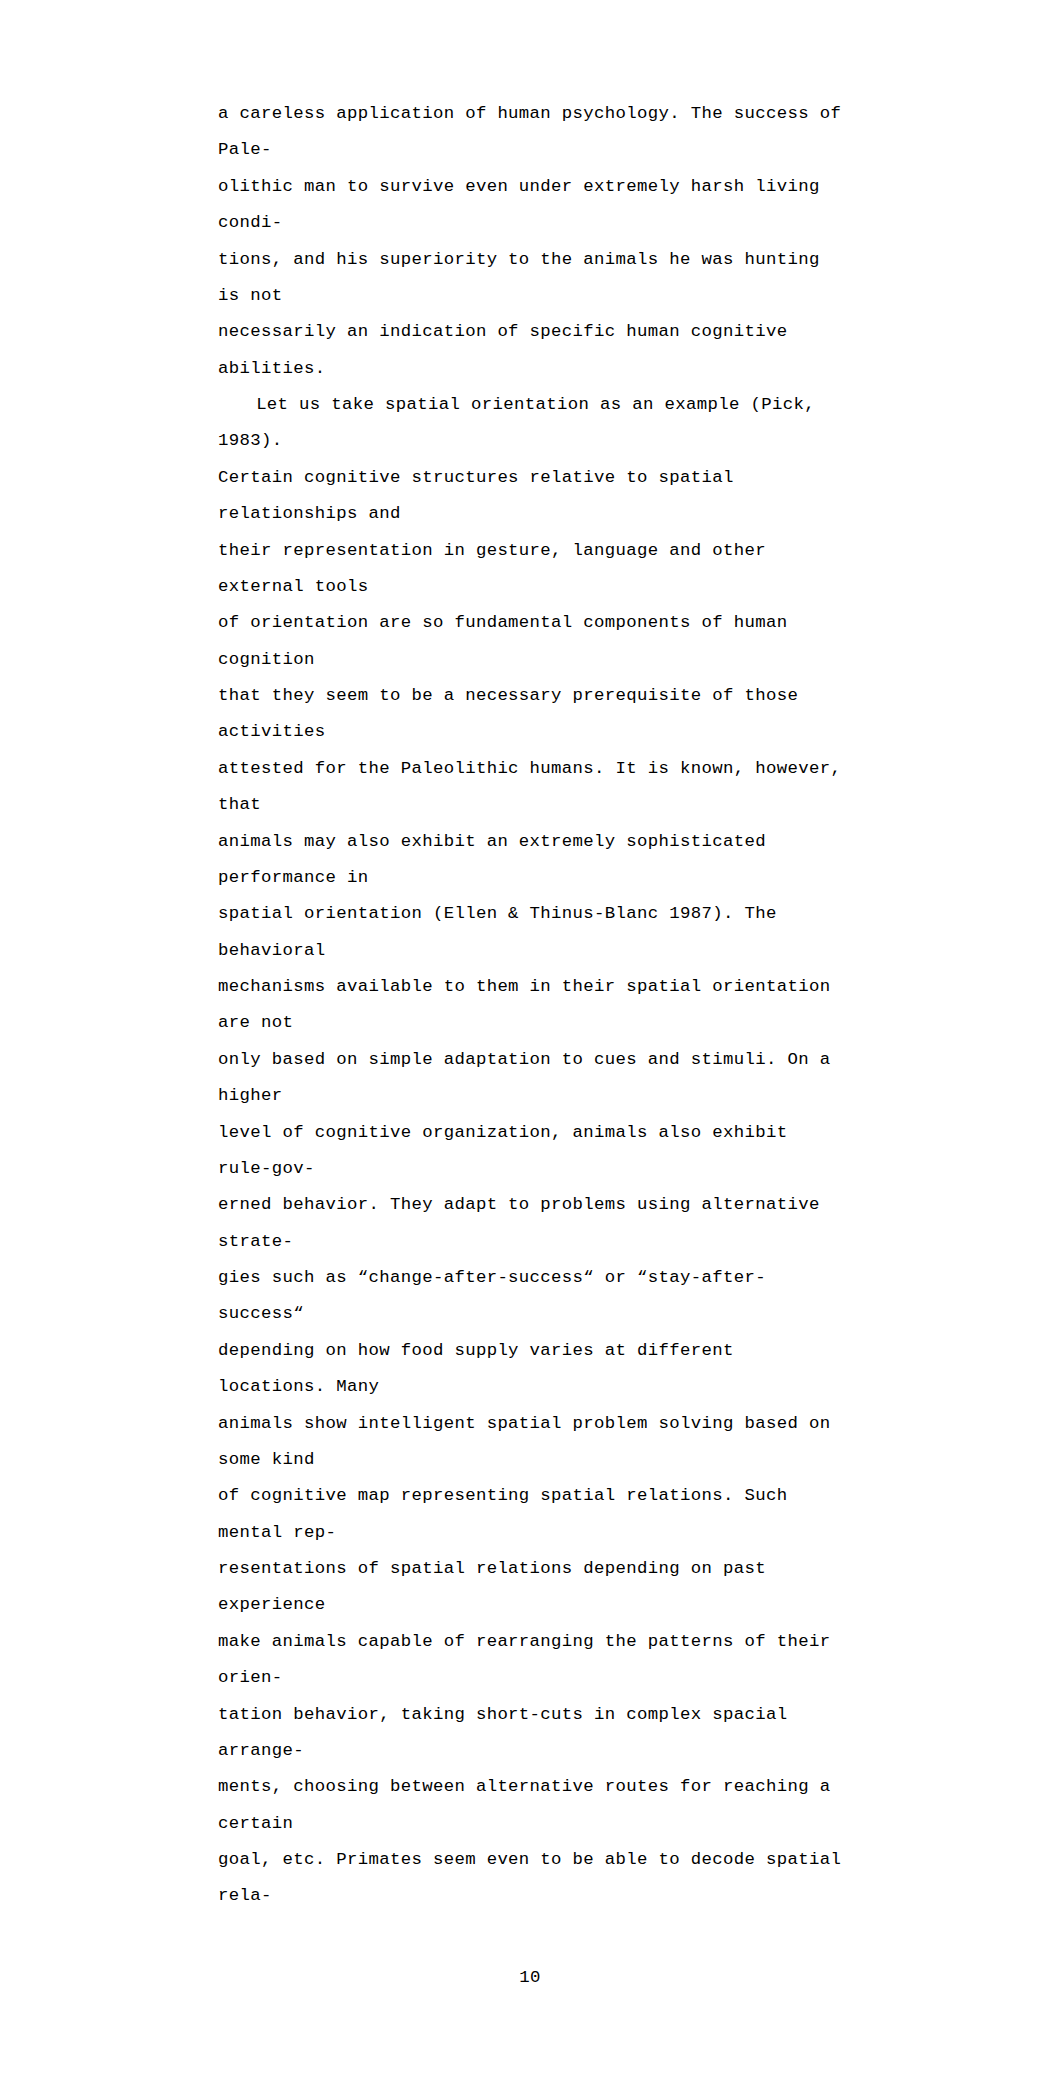a careless application of human psychology. The success of Pale-
olithic man to survive even under extremely harsh living condi-
tions, and his superiority to the animals he was hunting is not
necessarily an indication of specific human cognitive abilities.
Let us take spatial orientation as an example (Pick, 1983).
Certain cognitive structures relative to spatial relationships and
their representation in gesture, language and other external tools
of orientation are so fundamental components of human cognition
that they seem to be a necessary prerequisite of those activities
attested for the Paleolithic humans. It is known, however, that
animals may also exhibit an extremely sophisticated performance in
spatial orientation (Ellen & Thinus-Blanc 1987). The behavioral
mechanisms available to them in their spatial orientation are not
only based on simple adaptation to cues and stimuli. On a higher
level of cognitive organization, animals also exhibit rule-gov-
erned behavior. They adapt to problems using alternative strate-
gies such as “change-after-success“ or “stay-after-success“
depending on how food supply varies at different locations. Many
animals show intelligent spatial problem solving based on some kind
of cognitive map representing spatial relations. Such mental rep-
resentations of spatial relations depending on past experience
make animals capable of rearranging the patterns of their orien-
tation behavior, taking short-cuts in complex spacial arrange-
ments, choosing between alternative routes for reaching a certain
goal, etc. Primates seem even to be able to decode spatial rela-
10